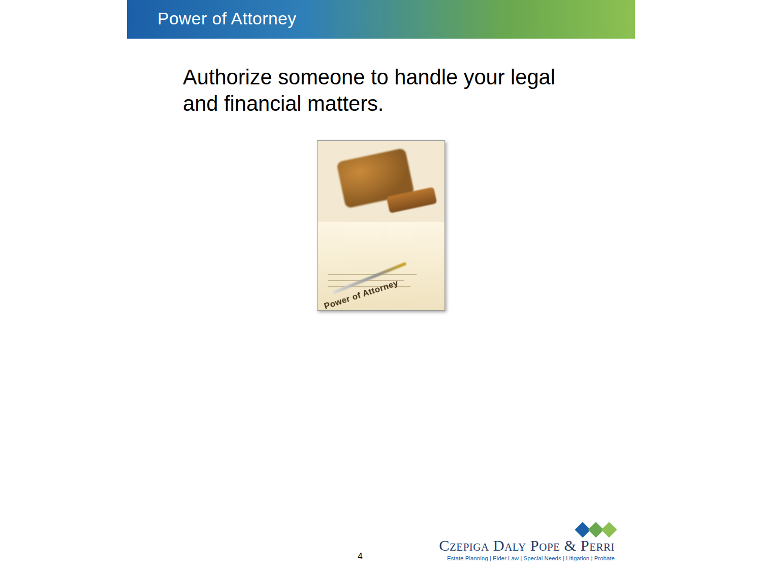Power of Attorney
Authorize someone to handle your legal and financial matters.
Power of Attorney
4
Czepiga Daly Pope & Perri
Estate Planning | Elder Law | Special Needs | Litigation | Probate